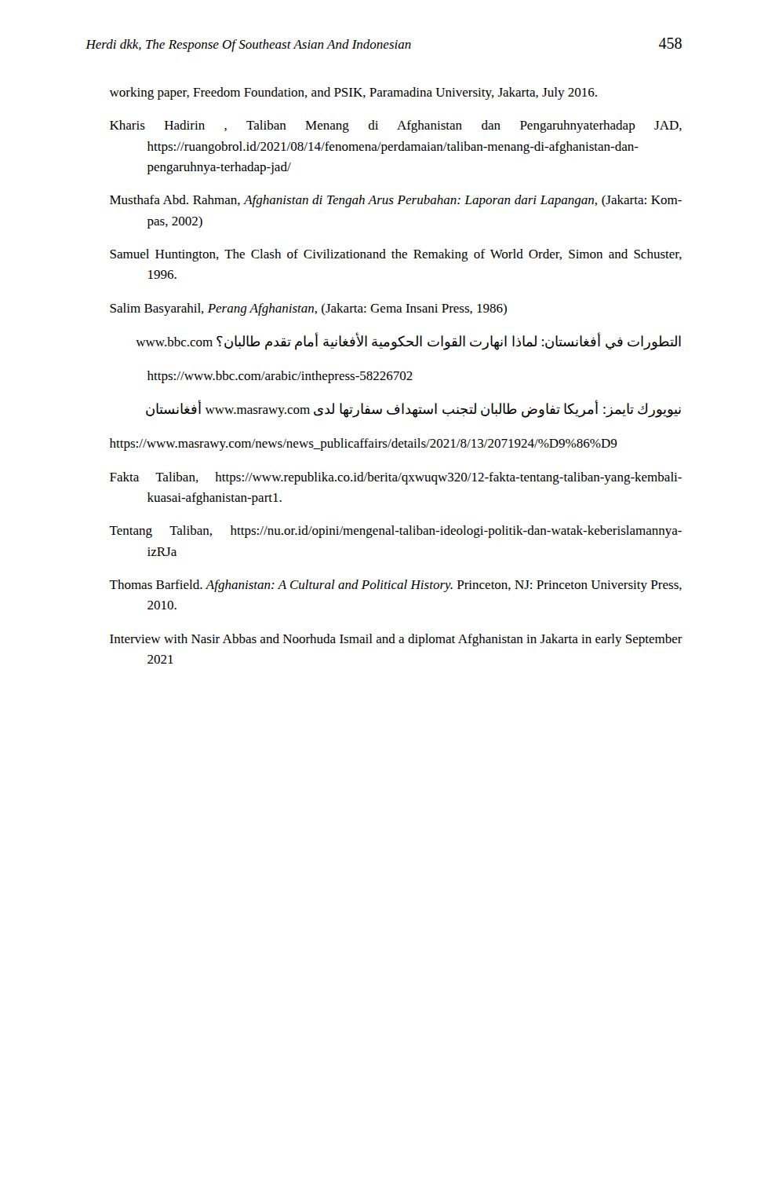Herdi dkk, The Response Of Southeast Asian And Indonesian
458
working paper, Freedom Foundation, and PSIK, Paramadina University, Jakarta, July 2016.
Kharis Hadirin , Taliban Menang di Afghanistan dan Pengaruhnyaterhadap JAD, https://ruangobrol.id/2021/08/14/fenomena/perdamaian/taliban-menang-di-afghanistan-dan-pengaruhnya-terhadap-jad/
Musthafa Abd. Rahman, Afghanistan di Tengah Arus Perubahan: Laporan dari Lapangan, (Jakarta: Kom-pas, 2002)
Samuel Huntington, The Clash of Civilizationand the Remaking of World Order, Simon and Schuster, 1996.
Salim Basyarahil, Perang Afghanistan, (Jakarta: Gema Insani Press, 1986)
التطورات في أفغانستان: لماذا انهارت القوات الحكومية الأفغانية أمام تقدم طالبان؟ www.bbc.com
https://www.bbc.com/arabic/inthepress-58226702
نيويورك تايمز: أمريكا تفاوض طالبان لتجنب استهداف سفارتها لدى www.masrawy.com أفغانستان
https://www.masrawy.com/news/news_publicaffairs/details/2021/8/13/2071924/%D9%86%D9
Fakta Taliban, https://www.republika.co.id/berita/qxwuqw320/12-fakta-tentang-taliban-yang-kembali-kuasai-afghanistan-part1.
Tentang Taliban, https://nu.or.id/opini/mengenal-taliban-ideologi-politik-dan-watak-keberislamannya-izRJa
Thomas Barfield. Afghanistan: A Cultural and Political History. Princeton, NJ: Princeton University Press, 2010.
Interview with Nasir Abbas and Noorhuda Ismail and a diplomat Afghanistan in Jakarta in early September 2021